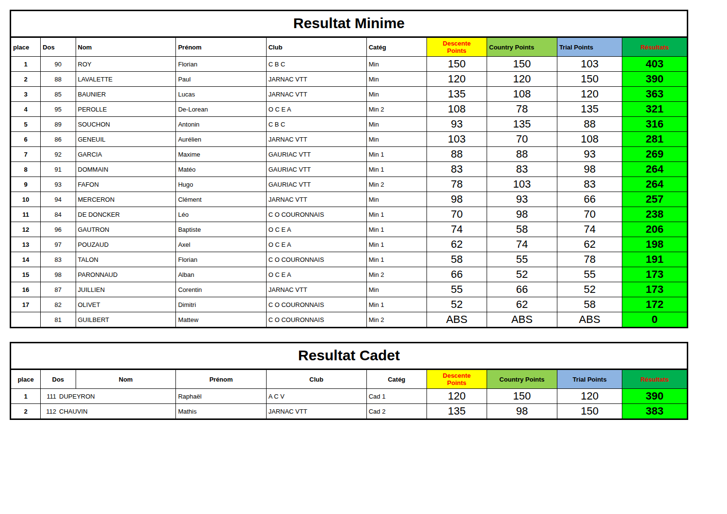Resultat Minime
| place | Dos | Nom | Prénom | Club | Catég | Descente Points | Country Points | Trial Points | Résultats |
| --- | --- | --- | --- | --- | --- | --- | --- | --- | --- |
| 1 | 90 | ROY | Florian | C B C | Min | 150 | 150 | 103 | 403 |
| 2 | 88 | LAVALETTE | Paul | JARNAC VTT | Min | 120 | 120 | 150 | 390 |
| 3 | 85 | BAUNIER | Lucas | JARNAC VTT | Min | 135 | 108 | 120 | 363 |
| 4 | 95 | PEROLLE | De-Lorean | O C E A | Min 2 | 108 | 78 | 135 | 321 |
| 5 | 89 | SOUCHON | Antonin | C B C | Min | 93 | 135 | 88 | 316 |
| 6 | 86 | GENEUIL | Aurélien | JARNAC VTT | Min | 103 | 70 | 108 | 281 |
| 7 | 92 | GARCIA | Maxime | GAURIAC VTT | Min 1 | 88 | 88 | 93 | 269 |
| 8 | 91 | DOMMAIN | Matéo | GAURIAC VTT | Min 1 | 83 | 83 | 98 | 264 |
| 9 | 93 | FAFON | Hugo | GAURIAC VTT | Min 2 | 78 | 103 | 83 | 264 |
| 10 | 94 | MERCERON | Clément | JARNAC VTT | Min | 98 | 93 | 66 | 257 |
| 11 | 84 | DE DONCKER | Léo | C O COURONNAIS | Min 1 | 70 | 98 | 70 | 238 |
| 12 | 96 | GAUTRON | Baptiste | O C E A | Min 1 | 74 | 58 | 74 | 206 |
| 13 | 97 | POUZAUD | Axel | O C E A | Min 1 | 62 | 74 | 62 | 198 |
| 14 | 83 | TALON | Florian | C O COURONNAIS | Min 1 | 58 | 55 | 78 | 191 |
| 15 | 98 | PARONNAUD | Alban | O C E A | Min 2 | 66 | 52 | 55 | 173 |
| 16 | 87 | JUILLIEN | Corentin | JARNAC VTT | Min | 55 | 66 | 52 | 173 |
| 17 | 82 | OLIVET | Dimitri | C O COURONNAIS | Min 1 | 52 | 62 | 58 | 172 |
| | 81 | GUILBERT | Mattew | C O COURONNAIS | Min 2 | ABS | ABS | ABS | 0 |
Resultat Cadet
| place | Dos | Nom | Prénom | Club | Catég | Descente Points | Country Points | Trial Points | Résultats |
| --- | --- | --- | --- | --- | --- | --- | --- | --- | --- |
| 1 | 111 DUPEYRON | Raphaël | A C V | Cad 1 | 120 | 150 | 120 | 390 |
| 2 | 112 CHAUVIN | Mathis | JARNAC VTT | Cad 2 | 135 | 98 | 150 | 383 |